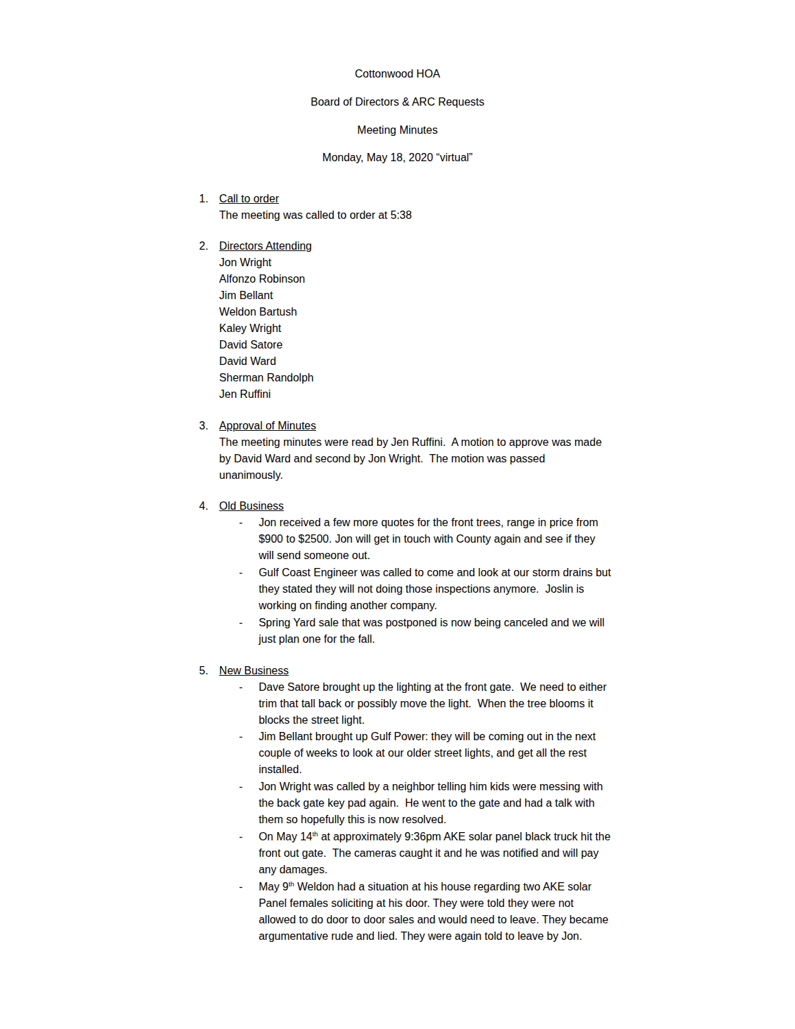Cottonwood HOA
Board of Directors & ARC Requests
Meeting Minutes
Monday, May 18, 2020 “virtual”
Call to order
The meeting was called to order at 5:38
Directors Attending
Jon Wright
Alfonzo Robinson
Jim Bellant
Weldon Bartush
Kaley Wright
David Satore
David Ward
Sherman Randolph
Jen Ruffini
Approval of Minutes
The meeting minutes were read by Jen Ruffini. A motion to approve was made by David Ward and second by Jon Wright. The motion was passed unanimously.
Old Business
Jon received a few more quotes for the front trees, range in price from $900 to $2500. Jon will get in touch with County again and see if they will send someone out.
Gulf Coast Engineer was called to come and look at our storm drains but they stated they will not doing those inspections anymore. Joslin is working on finding another company.
Spring Yard sale that was postponed is now being canceled and we will just plan one for the fall.
New Business
Dave Satore brought up the lighting at the front gate. We need to either trim that tall back or possibly move the light. When the tree blooms it blocks the street light.
Jim Bellant brought up Gulf Power: they will be coming out in the next couple of weeks to look at our older street lights, and get all the rest installed.
Jon Wright was called by a neighbor telling him kids were messing with the back gate key pad again. He went to the gate and had a talk with them so hopefully this is now resolved.
On May 14th at approximately 9:36pm AKE solar panel black truck hit the front out gate. The cameras caught it and he was notified and will pay any damages.
May 9th Weldon had a situation at his house regarding two AKE solar Panel females soliciting at his door. They were told they were not allowed to do door to door sales and would need to leave. They became argumentative rude and lied. They were again told to leave by Jon.